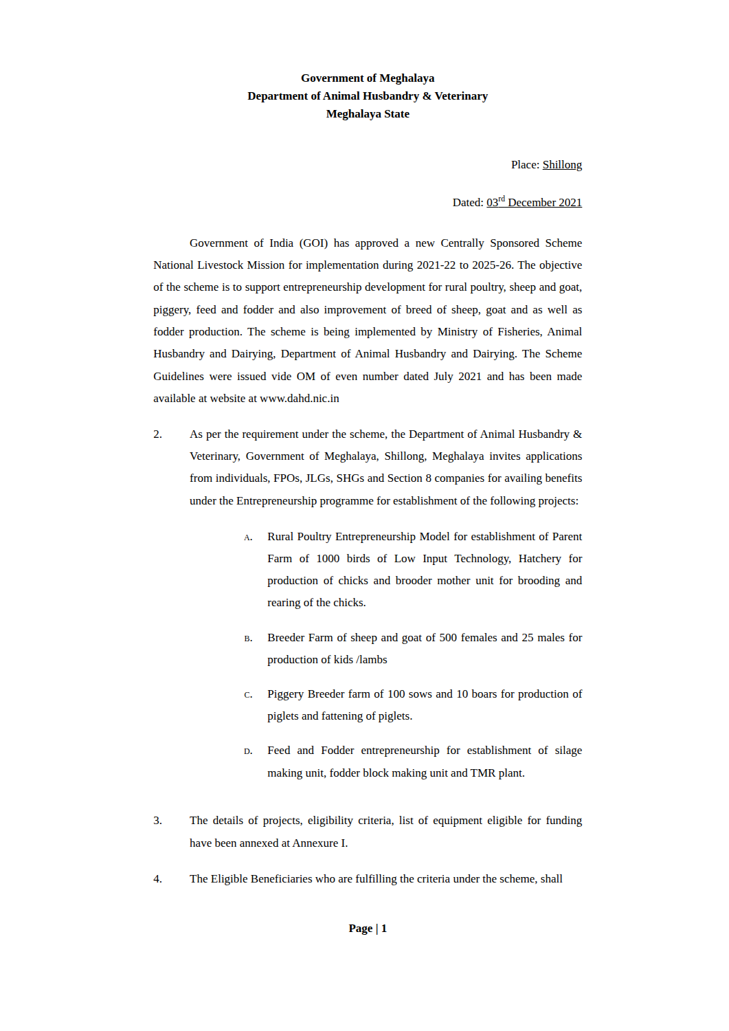Government of Meghalaya
Department of Animal Husbandry & Veterinary
Meghalaya State
Place: Shillong
Dated: 03rd December 2021
Government of India (GOI) has approved a new Centrally Sponsored Scheme National Livestock Mission for implementation during 2021-22 to 2025-26. The objective of the scheme is to support entrepreneurship development for rural poultry, sheep and goat, piggery, feed and fodder and also improvement of breed of sheep, goat and as well as fodder production. The scheme is being implemented by Ministry of Fisheries, Animal Husbandry and Dairying, Department of Animal Husbandry and Dairying. The Scheme Guidelines were issued vide OM of even number dated July 2021 and has been made available at website at www.dahd.nic.in
2. As per the requirement under the scheme, the Department of Animal Husbandry & Veterinary, Government of Meghalaya, Shillong, Meghalaya invites applications from individuals, FPOs, JLGs, SHGs and Section 8 companies for availing benefits under the Entrepreneurship programme for establishment of the following projects:
Rural Poultry Entrepreneurship Model for establishment of Parent Farm of 1000 birds of Low Input Technology, Hatchery for production of chicks and brooder mother unit for brooding and rearing of the chicks.
Breeder Farm of sheep and goat of 500 females and 25 males for production of kids /lambs
Piggery Breeder farm of 100 sows and 10 boars for production of piglets and fattening of piglets.
Feed and Fodder entrepreneurship for establishment of silage making unit, fodder block making unit and TMR plant.
3. The details of projects, eligibility criteria, list of equipment eligible for funding have been annexed at Annexure I.
4. The Eligible Beneficiaries who are fulfilling the criteria under the scheme, shall
Page | 1